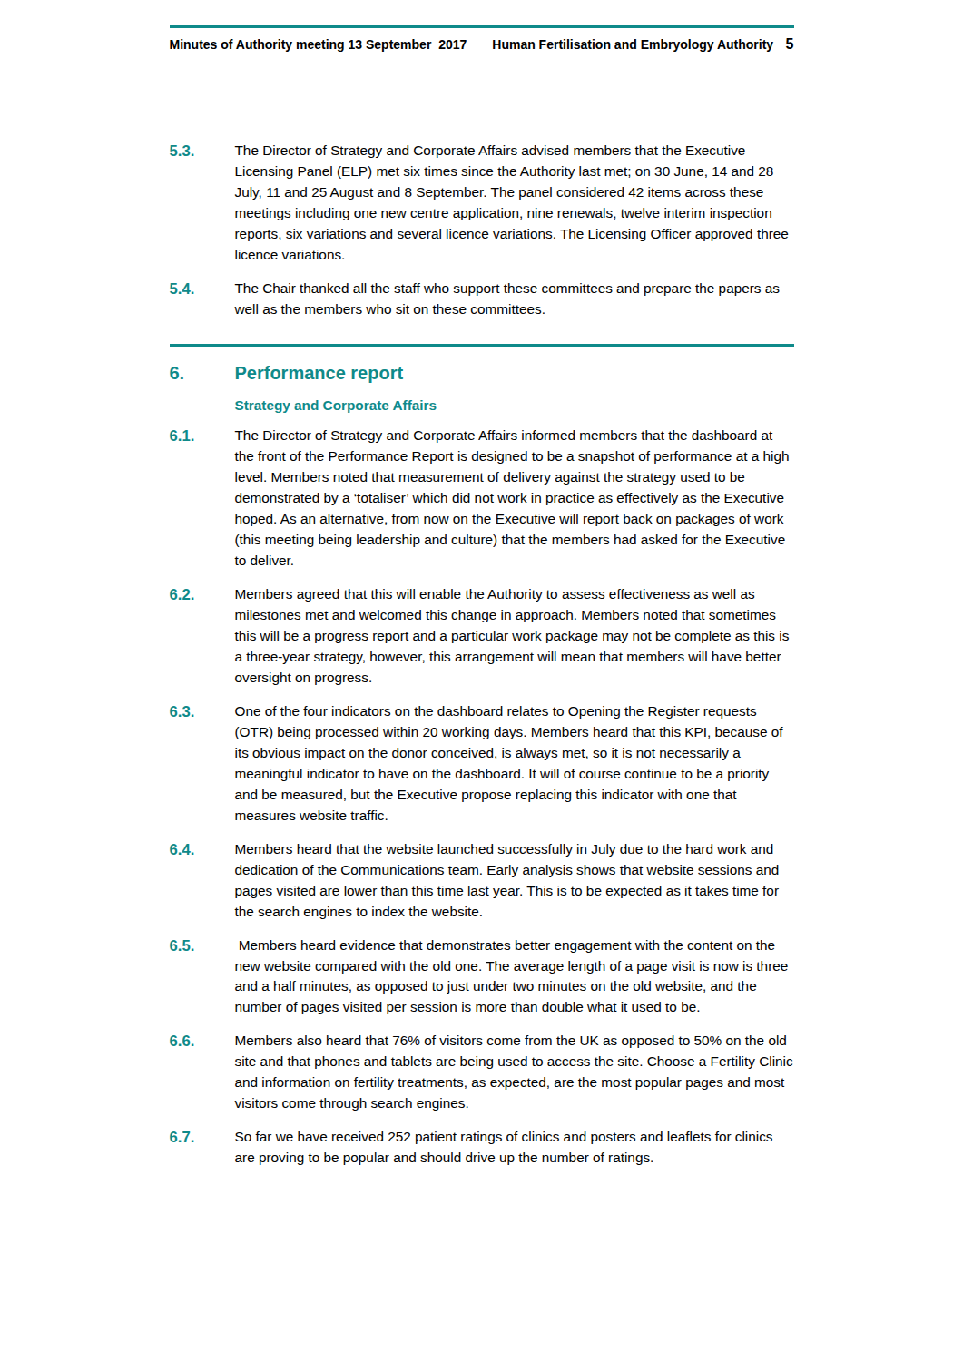Minutes of Authority meeting 13 September 2017
Human Fertilisation and Embryology Authority
5
5.3.
The Director of Strategy and Corporate Affairs advised members that the Executive Licensing Panel (ELP) met six times since the Authority last met; on 30 June, 14 and 28 July, 11 and 25 August and 8 September. The panel considered 42 items across these meetings including one new centre application, nine renewals, twelve interim inspection reports, six variations and several licence variations. The Licensing Officer approved three licence variations.
5.4.
The Chair thanked all the staff who support these committees and prepare the papers as well as the members who sit on these committees.
6.
Performance report
Strategy and Corporate Affairs
6.1.
The Director of Strategy and Corporate Affairs informed members that the dashboard at the front of the Performance Report is designed to be a snapshot of performance at a high level. Members noted that measurement of delivery against the strategy used to be demonstrated by a ‘totaliser’ which did not work in practice as effectively as the Executive hoped. As an alternative, from now on the Executive will report back on packages of work (this meeting being leadership and culture) that the members had asked for the Executive to deliver.
6.2.
Members agreed that this will enable the Authority to assess effectiveness as well as milestones met and welcomed this change in approach. Members noted that sometimes this will be a progress report and a particular work package may not be complete as this is a three-year strategy, however, this arrangement will mean that members will have better oversight on progress.
6.3.
One of the four indicators on the dashboard relates to Opening the Register requests (OTR) being processed within 20 working days. Members heard that this KPI, because of its obvious impact on the donor conceived, is always met, so it is not necessarily a meaningful indicator to have on the dashboard. It will of course continue to be a priority and be measured, but the Executive propose replacing this indicator with one that measures website traffic.
6.4.
Members heard that the website launched successfully in July due to the hard work and dedication of the Communications team. Early analysis shows that website sessions and pages visited are lower than this time last year. This is to be expected as it takes time for the search engines to index the website.
6.5.
Members heard evidence that demonstrates better engagement with the content on the new website compared with the old one. The average length of a page visit is now is three and a half minutes, as opposed to just under two minutes on the old website, and the number of pages visited per session is more than double what it used to be.
6.6.
Members also heard that 76% of visitors come from the UK as opposed to 50% on the old site and that phones and tablets are being used to access the site. Choose a Fertility Clinic and information on fertility treatments, as expected, are the most popular pages and most visitors come through search engines.
6.7.
So far we have received 252 patient ratings of clinics and posters and leaflets for clinics are proving to be popular and should drive up the number of ratings.